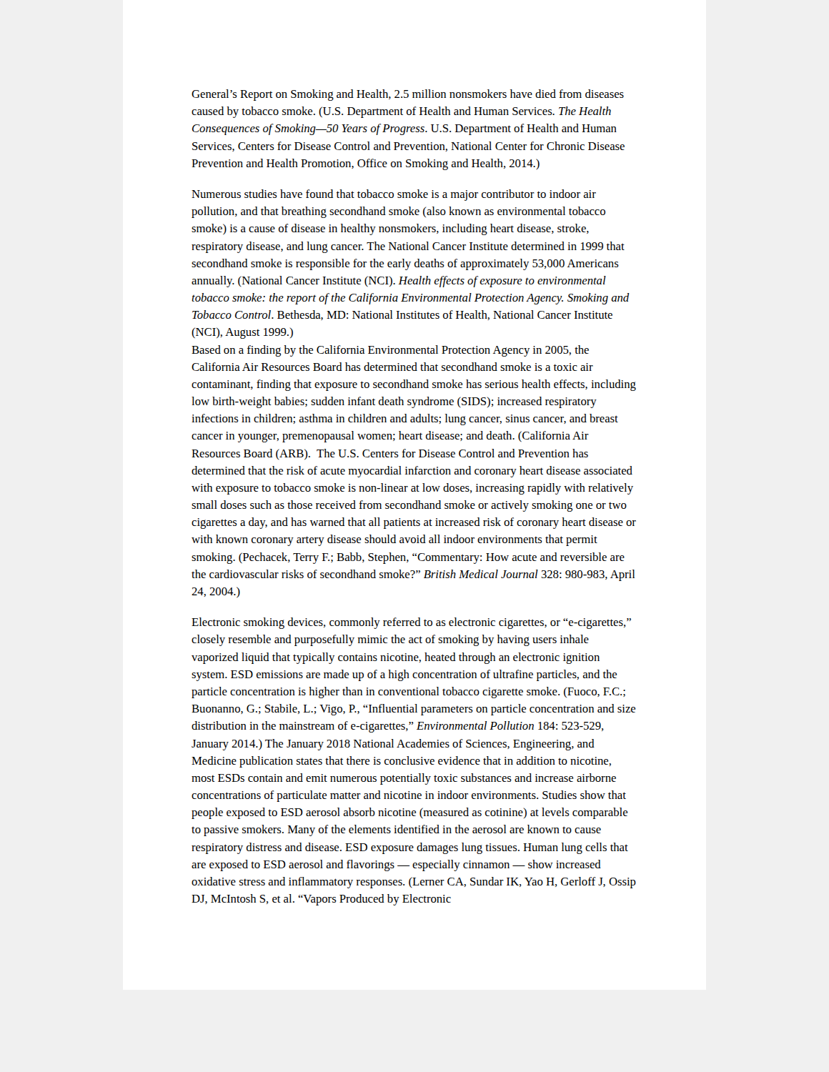General’s Report on Smoking and Health, 2.5 million nonsmokers have died from diseases caused by tobacco smoke. (U.S. Department of Health and Human Services. The Health Consequences of Smoking—50 Years of Progress. U.S. Department of Health and Human Services, Centers for Disease Control and Prevention, National Center for Chronic Disease Prevention and Health Promotion, Office on Smoking and Health, 2014.)
Numerous studies have found that tobacco smoke is a major contributor to indoor air pollution, and that breathing secondhand smoke (also known as environmental tobacco smoke) is a cause of disease in healthy nonsmokers, including heart disease, stroke, respiratory disease, and lung cancer. The National Cancer Institute determined in 1999 that secondhand smoke is responsible for the early deaths of approximately 53,000 Americans annually. (National Cancer Institute (NCI). Health effects of exposure to environmental tobacco smoke: the report of the California Environmental Protection Agency. Smoking and Tobacco Control. Bethesda, MD: National Institutes of Health, National Cancer Institute (NCI), August 1999.)
Based on a finding by the California Environmental Protection Agency in 2005, the California Air Resources Board has determined that secondhand smoke is a toxic air contaminant, finding that exposure to secondhand smoke has serious health effects, including low birth-weight babies; sudden infant death syndrome (SIDS); increased respiratory infections in children; asthma in children and adults; lung cancer, sinus cancer, and breast cancer in younger, premenopausal women; heart disease; and death. (California Air Resources Board (ARB). The U.S. Centers for Disease Control and Prevention has determined that the risk of acute myocardial infarction and coronary heart disease associated with exposure to tobacco smoke is non-linear at low doses, increasing rapidly with relatively small doses such as those received from secondhand smoke or actively smoking one or two cigarettes a day, and has warned that all patients at increased risk of coronary heart disease or with known coronary artery disease should avoid all indoor environments that permit smoking. (Pechacek, Terry F.; Babb, Stephen, “Commentary: How acute and reversible are the cardiovascular risks of secondhand smoke?” British Medical Journal 328: 980-983, April 24, 2004.)
Electronic smoking devices, commonly referred to as electronic cigarettes, or “e-cigarettes,” closely resemble and purposefully mimic the act of smoking by having users inhale vaporized liquid that typically contains nicotine, heated through an electronic ignition system. ESD emissions are made up of a high concentration of ultrafine particles, and the particle concentration is higher than in conventional tobacco cigarette smoke. (Fuoco, F.C.; Buonanno, G.; Stabile, L.; Vigo, P., “Influential parameters on particle concentration and size distribution in the mainstream of e-cigarettes,” Environmental Pollution 184: 523-529, January 2014.) The January 2018 National Academies of Sciences, Engineering, and Medicine publication states that there is conclusive evidence that in addition to nicotine, most ESDs contain and emit numerous potentially toxic substances and increase airborne concentrations of particulate matter and nicotine in indoor environments. Studies show that people exposed to ESD aerosol absorb nicotine (measured as cotinine) at levels comparable to passive smokers. Many of the elements identified in the aerosol are known to cause respiratory distress and disease. ESD exposure damages lung tissues. Human lung cells that are exposed to ESD aerosol and flavorings — especially cinnamon — show increased oxidative stress and inflammatory responses. (Lerner CA, Sundar IK, Yao H, Gerloff J, Ossip DJ, McIntosh S, et al. “Vapors Produced by Electronic